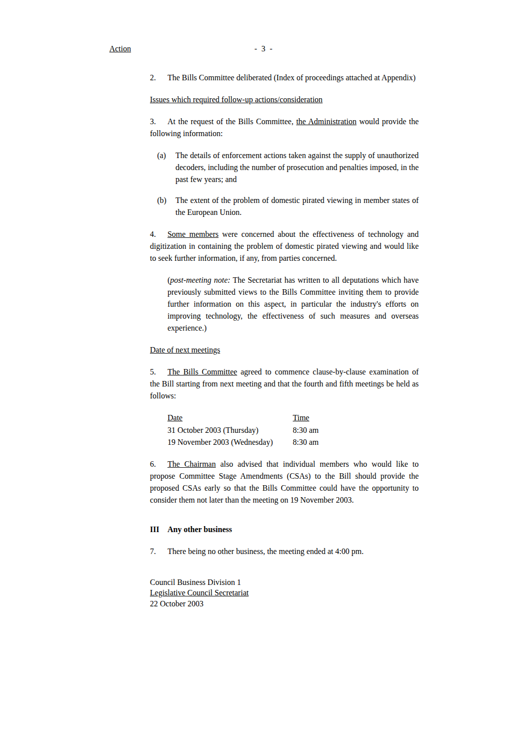Action
- 3 -
2. The Bills Committee deliberated (Index of proceedings attached at Appendix)
Issues which required follow-up actions/consideration
3. At the request of the Bills Committee, the Administration would provide the following information:
(a) The details of enforcement actions taken against the supply of unauthorized decoders, including the number of prosecution and penalties imposed, in the past few years; and
(b) The extent of the problem of domestic pirated viewing in member states of the European Union.
4. Some members were concerned about the effectiveness of technology and digitization in containing the problem of domestic pirated viewing and would like to seek further information, if any, from parties concerned.
(post-meeting note: The Secretariat has written to all deputations which have previously submitted views to the Bills Committee inviting them to provide further information on this aspect, in particular the industry's efforts on improving technology, the effectiveness of such measures and overseas experience.)
Date of next meetings
5. The Bills Committee agreed to commence clause-by-clause examination of the Bill starting from next meeting and that the fourth and fifth meetings be held as follows:
| Date | Time |
| --- | --- |
| 31 October 2003 (Thursday) | 8:30 am |
| 19 November 2003 (Wednesday) | 8:30 am |
6. The Chairman also advised that individual members who would like to propose Committee Stage Amendments (CSAs) to the Bill should provide the proposed CSAs early so that the Bills Committee could have the opportunity to consider them not later than the meeting on 19 November 2003.
IIIAny other business
7. There being no other business, the meeting ended at 4:00 pm.
Council Business Division 1
Legislative Council Secretariat
22 October 2003